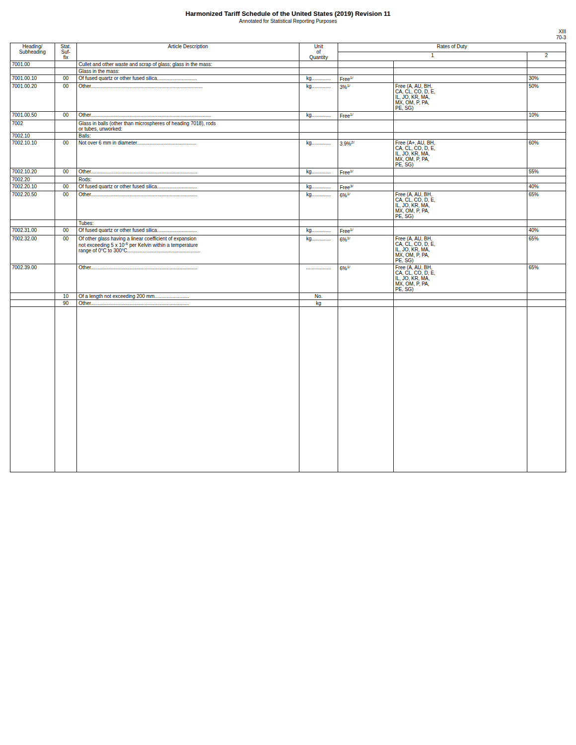Harmonized Tariff Schedule of the United States (2019) Revision 11
Annotated for Statistical Reporting Purposes
XIII
70-3
| Heading/ Subheading | Stat. Suf- fix | Article Description | Unit of Quantity | Rates of Duty |
| --- | --- | --- | --- | --- |
| 1 | 2 |
| 7001.00 | | Cullet and other waste and scrap of glass; glass in the mass: | | | | |
| | | Glass in the mass: | | | | |
| 7001.00.10 | 00 | Of fused quartz or other fused silica ............................. | kg .............. | Free 1/ | | 30% |
| 7001.00.20 | 00 | Other ................................................................................. | kg .............. | 3% 1/ | Free (A, AU, BH, CA, CL, CO, D, E, IL, JO, KR, MA, MX, OM, P, PA, PE, SG) | 50% |
| 7001.00.50 | 00 | Other ....................................................................................... | kg .............. | Free 1/ | | 10% |
| 7002 | | Glass in balls (other than microspheres of heading 7018), rods or tubes, unworked: | | | | |
| 7002.10 | | Balls: | | | | |
| 7002.10.10 | 00 | Not over 6 mm in diameter ........................................... | kg .............. | 3.9% 2/ | Free (A+, AU, BH, CA, CL, CO, D, E, IL, JO, KR, MA, MX, OM, P, PA, PE, SG) | 60% |
| 7002.10.20 | 00 | Other ............................................................................. | kg .............. | Free 1/ | | 55% |
| 7002.20 | | Rods: | | | | |
| 7002.20.10 | 00 | Of fused quartz or other fused silica ............................. | kg .............. | Free 3/ | | 40% |
| 7002.20.50 | 00 | Other ............................................................................. | kg .............. | 6% 1/ | Free (A, AU, BH, CA, CL, CO, D, E, IL, JO, KR, MA, MX, OM, P, PA, PE, SG) | 65% |
| | | Tubes: | | | | |
| 7002.31.00 | 00 | Of fused quartz or other fused silica ............................. | kg .............. | Free 1/ | | 40% |
| 7002.32.00 | 00 | Of other glass having a linear coefficient of expansion not exceeding 5 x 10 -6 per Kelvin within a temperature range of 0°C to 300°C ..................................................... | kg .............. | 6% 1/ | Free (A, AU, BH, CA, CL, CO, D, E, IL, JO, KR, MA, MX, OM, P, PA, PE, SG) | 65% |
| 7002.39.00 | | Other ............................................................................. | .................. | 6% 1/ | Free (A, AU, BH, CA, CL, CO, D, E, IL, JO, KR, MA, MX, OM, P, PA, PE, SG) | 65% |
| | 10 | Of a length not exceeding 200 mm ......................... | No. | | | |
| | 90 | Other ....................................................................... | kg | | | |